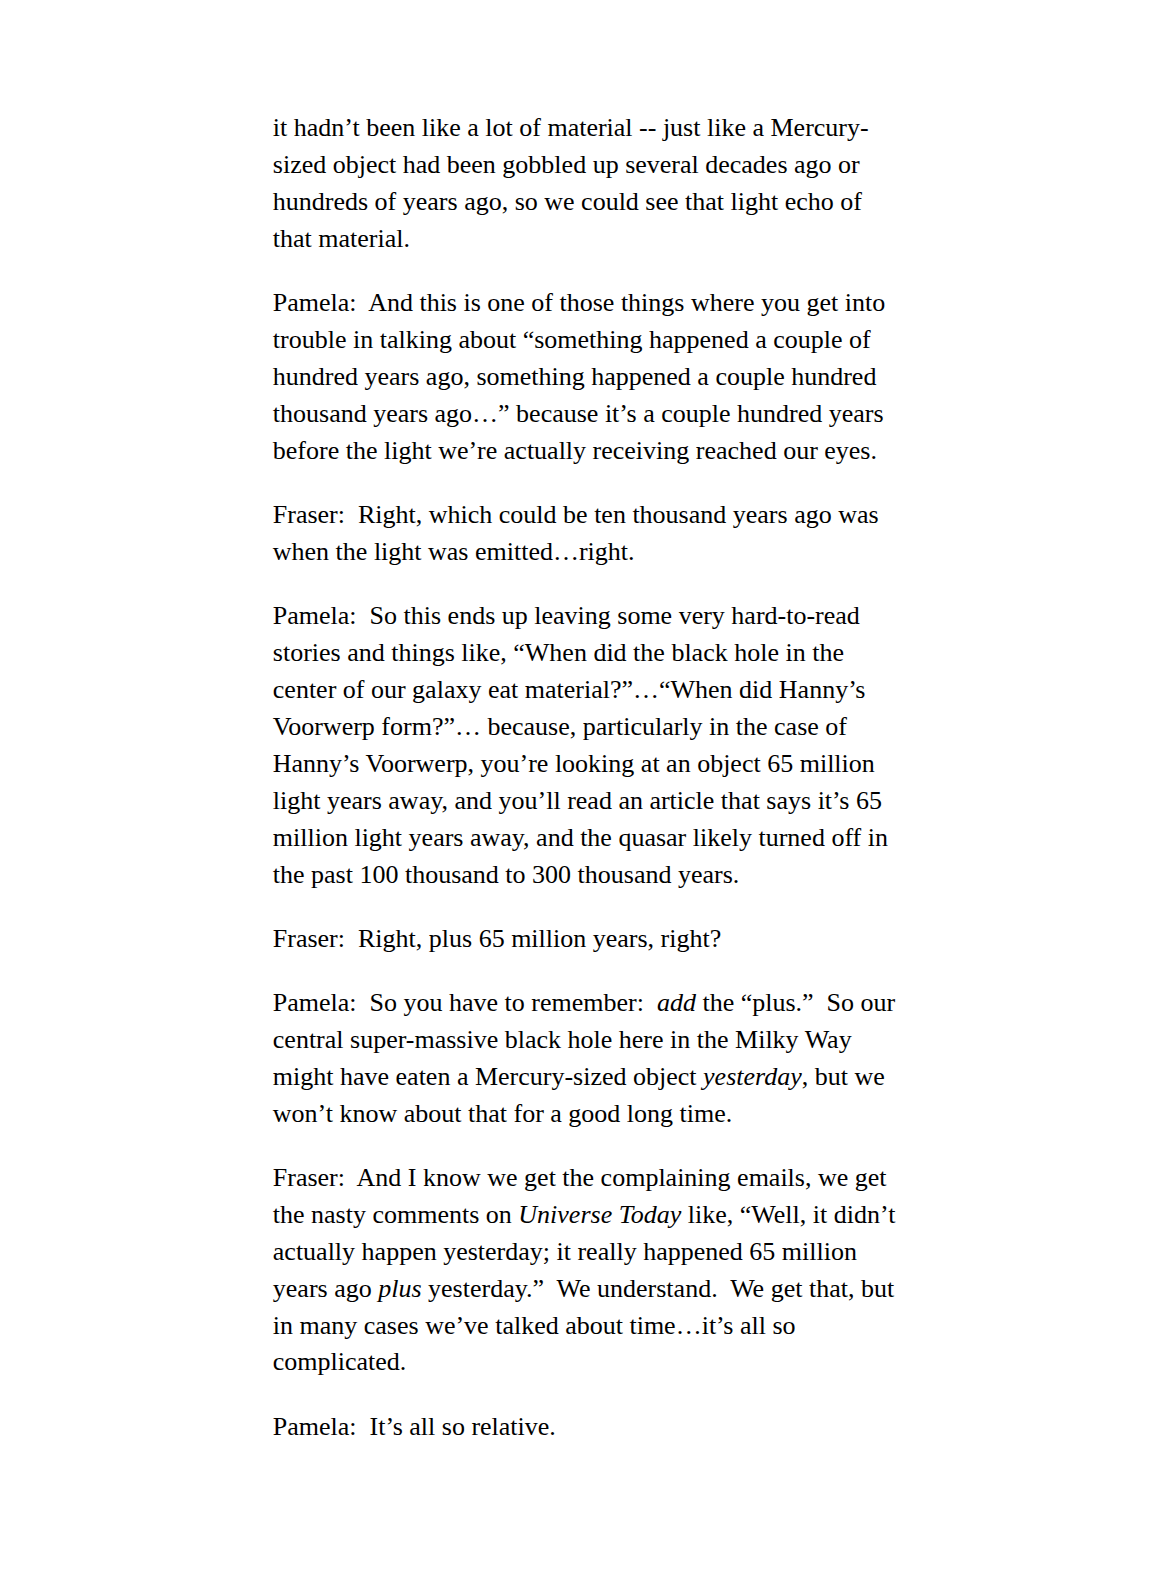it hadn’t been like a lot of material -- just like a Mercury-sized object had been gobbled up several decades ago or hundreds of years ago, so we could see that light echo of that material.
Pamela: And this is one of those things where you get into trouble in talking about “something happened a couple of hundred years ago, something happened a couple hundred thousand years ago…” because it’s a couple hundred years before the light we’re actually receiving reached our eyes.
Fraser: Right, which could be ten thousand years ago was when the light was emitted…right.
Pamela: So this ends up leaving some very hard-to-read stories and things like, “When did the black hole in the center of our galaxy eat material?”…“When did Hanny’s Voorwerp form?”… because, particularly in the case of Hanny’s Voorwerp, you’re looking at an object 65 million light years away, and you’ll read an article that says it’s 65 million light years away, and the quasar likely turned off in the past 100 thousand to 300 thousand years.
Fraser: Right, plus 65 million years, right?
Pamela: So you have to remember: add the “plus.” So our central super-massive black hole here in the Milky Way might have eaten a Mercury-sized object yesterday, but we won’t know about that for a good long time.
Fraser: And I know we get the complaining emails, we get the nasty comments on Universe Today like, “Well, it didn’t actually happen yesterday; it really happened 65 million years ago plus yesterday.” We understand. We get that, but in many cases we’ve talked about time…it’s all so complicated.
Pamela: It’s all so relative.